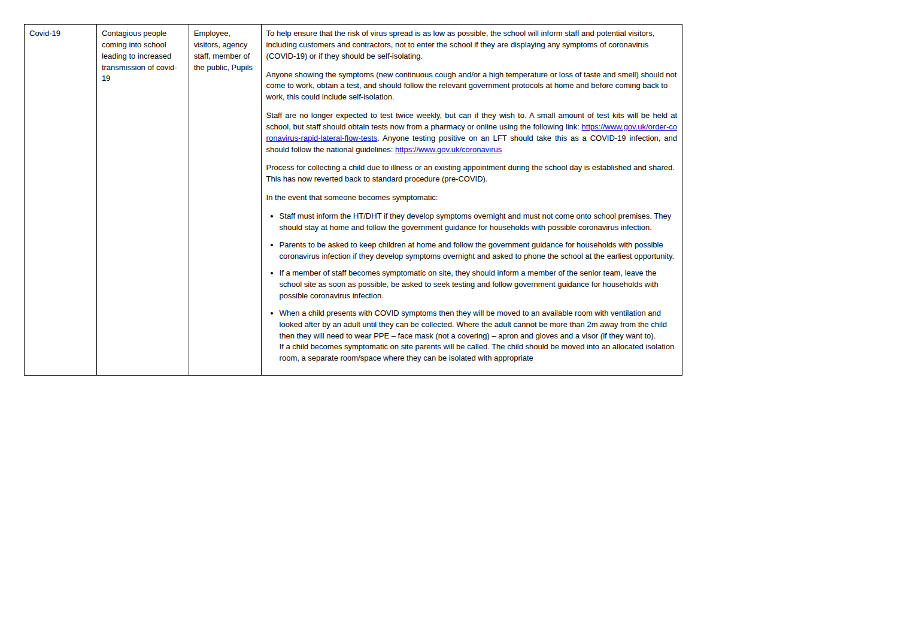| Covid-19 | Contagious people coming into school leading to increased transmission of covid-19 | Employee, visitors, agency staff, member of the public, Pupils | To help ensure that the risk of virus spread is as low as possible, the school will inform staff and potential visitors, including customers and contractors, not to enter the school if they are displaying any symptoms of coronavirus (COVID-19) or if they should be self-isolating. Anyone showing the symptoms (new continuous cough and/or a high temperature or loss of taste and smell) should not come to work, obtain a test, and should follow the relevant government protocols at home and before coming back to work, this could include self-isolation. Staff are no longer expected to test twice weekly, but can if they wish to. A small amount of test kits will be held at school, but staff should obtain tests now from a pharmacy or online using the following link: https://www.gov.uk/order-coronavirus-rapid-lateral-flow-tests . Anyone testing positive on an LFT should take this as a COVID-19 infection, and should follow the national guidelines: https://www.gov.uk/coronavirus Process for collecting a child due to illness or an existing appointment during the school day is established and shared. This has now reverted back to standard procedure (pre-COVID). In the event that someone becomes symptomatic: Staff must inform the HT/DHT if they develop symptoms overnight and must not come onto school premises. They should stay at home and follow the government guidance for households with possible coronavirus infection. Parents to be asked to keep children at home and follow the government guidance for households with possible coronavirus infection if they develop symptoms overnight and asked to phone the school at the earliest opportunity. If a member of staff becomes symptomatic on site, they should inform a member of the senior team, leave the school site as soon as possible, be asked to seek testing and follow government guidance for households with possible coronavirus infection. When a child presents with COVID symptoms then they will be moved to an available room with ventilation and looked after by an adult until they can be collected. Where the adult cannot be more than 2m away from the child then they will need to wear PPE – face mask (not a covering) – apron and gloves and a visor (if they want to). If a child becomes symptomatic on site parents will be called. The child should be moved into an allocated isolation room, a separate room/space where they can be isolated with appropriate |